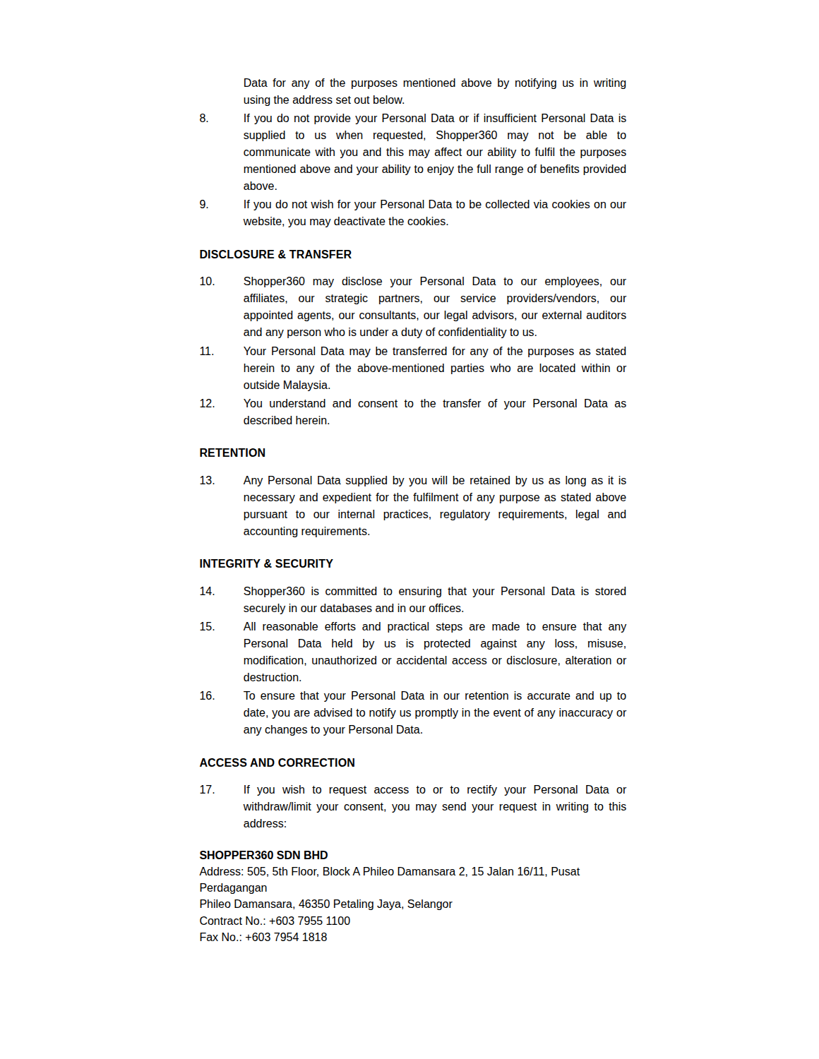Data for any of the purposes mentioned above by notifying us in writing using the address set out below.
8. If you do not provide your Personal Data or if insufficient Personal Data is supplied to us when requested, Shopper360 may not be able to communicate with you and this may affect our ability to fulfil the purposes mentioned above and your ability to enjoy the full range of benefits provided above.
9. If you do not wish for your Personal Data to be collected via cookies on our website, you may deactivate the cookies.
DISCLOSURE & TRANSFER
10. Shopper360 may disclose your Personal Data to our employees, our affiliates, our strategic partners, our service providers/vendors, our appointed agents, our consultants, our legal advisors, our external auditors and any person who is under a duty of confidentiality to us.
11. Your Personal Data may be transferred for any of the purposes as stated herein to any of the above-mentioned parties who are located within or outside Malaysia.
12. You understand and consent to the transfer of your Personal Data as described herein.
RETENTION
13. Any Personal Data supplied by you will be retained by us as long as it is necessary and expedient for the fulfilment of any purpose as stated above pursuant to our internal practices, regulatory requirements, legal and accounting requirements.
INTEGRITY & SECURITY
14. Shopper360 is committed to ensuring that your Personal Data is stored securely in our databases and in our offices.
15. All reasonable efforts and practical steps are made to ensure that any Personal Data held by us is protected against any loss, misuse, modification, unauthorized or accidental access or disclosure, alteration or destruction.
16. To ensure that your Personal Data in our retention is accurate and up to date, you are advised to notify us promptly in the event of any inaccuracy or any changes to your Personal Data.
ACCESS AND CORRECTION
17. If you wish to request access to or to rectify your Personal Data or withdraw/limit your consent, you may send your request in writing to this address:
SHOPPER360 SDN BHD
Address: 505, 5th Floor, Block A Phileo Damansara 2, 15 Jalan 16/11, Pusat Perdagangan
Phileo Damansara, 46350 Petaling Jaya, Selangor
Contract No.: +603 7955 1100
Fax No.: +603 7954 1818